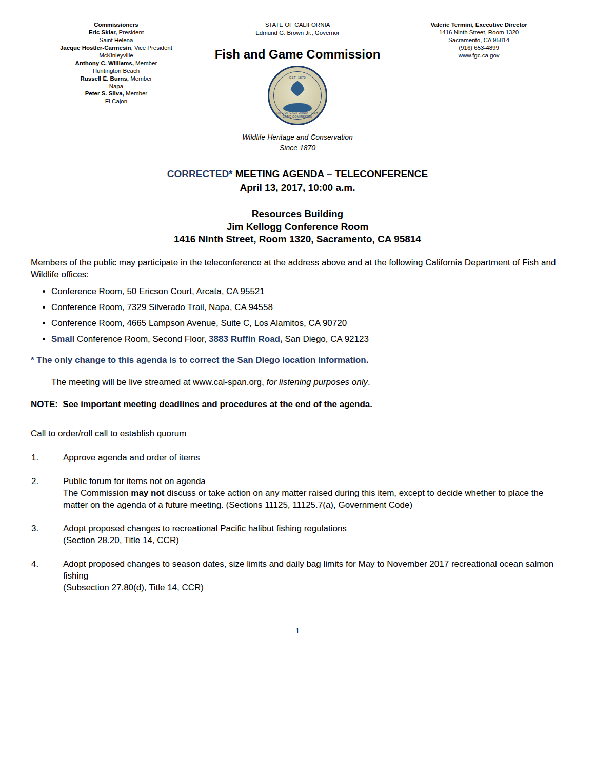| Commissioners Eric Sklar, President Saint Helena Jacque Hostler-Carmesin , Vice President McKinleyville Anthony C. Williams, Member Huntington Beach Russell E. Burns, Member Napa Peter S. Silva, Member El Cajon | STATE OF CALIFORNIA Edmund G. Brown Jr., Governor Fish and Game Commission EST. 1870 STATE OF CALIFORNIA · FISH & GAME COMMISSION | Valerie Termini, Executive Director 1416 Ninth Street, Room 1320 Sacramento, CA 95814 (916) 653-4899 www.fgc.ca.gov |
Wildlife Heritage and Conservation
Since 1870
CORRECTED* MEETING AGENDA – TELECONFERENCE
April 13, 2017, 10:00 a.m.
Resources Building
Jim Kellogg Conference Room
1416 Ninth Street, Room 1320, Sacramento, CA 95814
Members of the public may participate in the teleconference at the address above and at the following California Department of Fish and Wildlife offices:
Conference Room, 50 Ericson Court, Arcata, CA 95521
Conference Room, 7329 Silverado Trail, Napa, CA 94558
Conference Room, 4665 Lampson Avenue, Suite C, Los Alamitos, CA 90720
Small Conference Room, Second Floor, 3883 Ruffin Road, San Diego, CA 92123
* The only change to this agenda is to correct the San Diego location information.
The meeting will be live streamed at www.cal-span.org, for listening purposes only.
NOTE: See important meeting deadlines and procedures at the end of the agenda.
Call to order/roll call to establish quorum
| 1. | Approve agenda and order of items |
| 2. | Public forum for items not on agenda The Commission may not discuss or take action on any matter raised during this item, except to decide whether to place the matter on the agenda of a future meeting. (Sections 11125, 11125.7(a), Government Code) |
| 3. | Adopt proposed changes to recreational Pacific halibut fishing regulations (Section 28.20, Title 14, CCR) |
| 4. | Adopt proposed changes to season dates, size limits and daily bag limits for May to November 2017 recreational ocean salmon fishing (Subsection 27.80(d), Title 14, CCR) |
1